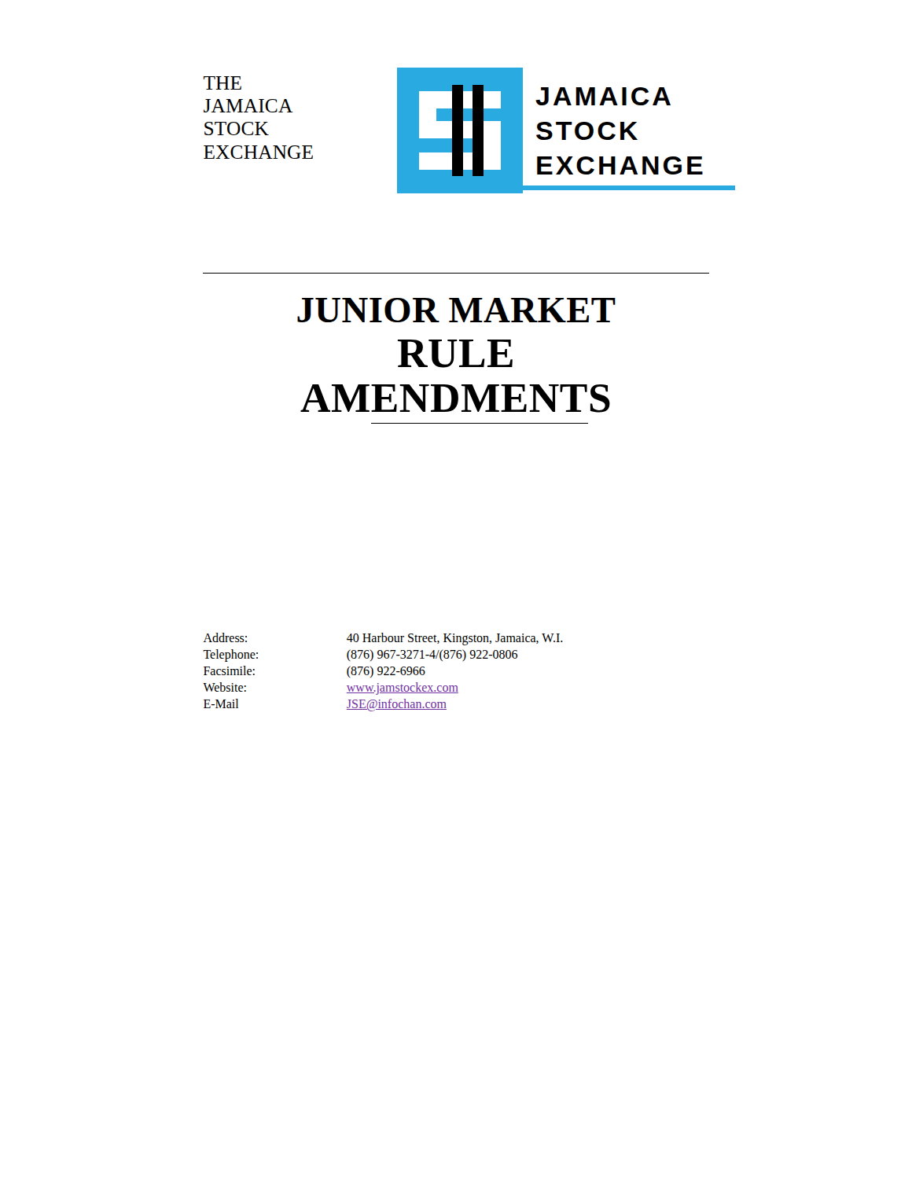THE JAMAICA STOCK EXCHANGE
Jamaica Stock Exchange logo JAMAICA STOCK EXCHANGE
JUNIOR MARKET RULE AMENDMENTS
| Address: | 40 Harbour Street, Kingston, Jamaica, W.I. |
| Telephone: | (876) 967-3271-4/(876) 922-0806 |
| Facsimile: | (876) 922-6966 |
| Website: | www.jamstockex.com |
| E-Mail | JSE@infochan.com |